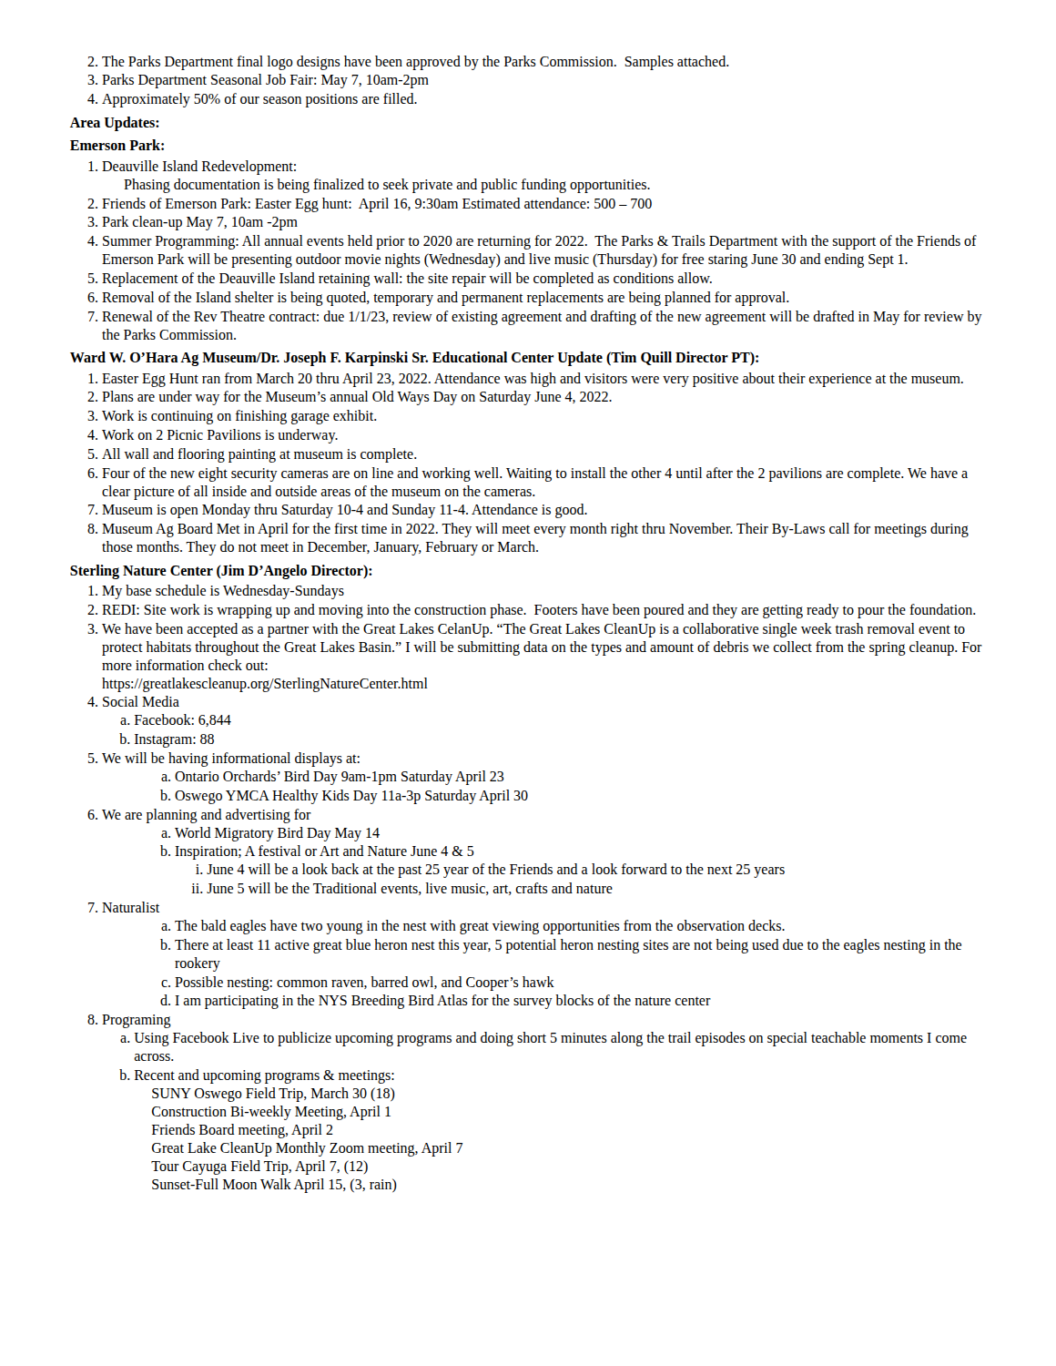The Parks Department final logo designs have been approved by the Parks Commission. Samples attached.
Parks Department Seasonal Job Fair: May 7, 10am-2pm
Approximately 50% of our season positions are filled.
Area Updates:
Emerson Park:
Deauville Island Redevelopment:
Phasing documentation is being finalized to seek private and public funding opportunities.
Friends of Emerson Park: Easter Egg hunt: April 16, 9:30am Estimated attendance: 500 – 700
Park clean-up May 7, 10am -2pm
Summer Programming: All annual events held prior to 2020 are returning for 2022. The Parks & Trails Department with the support of the Friends of Emerson Park will be presenting outdoor movie nights (Wednesday) and live music (Thursday) for free staring June 30 and ending Sept 1.
Replacement of the Deauville Island retaining wall: the site repair will be completed as conditions allow.
Removal of the Island shelter is being quoted, temporary and permanent replacements are being planned for approval.
Renewal of the Rev Theatre contract: due 1/1/23, review of existing agreement and drafting of the new agreement will be drafted in May for review by the Parks Commission.
Ward W. O’Hara Ag Museum/Dr. Joseph F. Karpinski Sr. Educational Center Update (Tim Quill Director PT):
Easter Egg Hunt ran from March 20 thru April 23, 2022. Attendance was high and visitors were very positive about their experience at the museum.
Plans are under way for the Museum’s annual Old Ways Day on Saturday June 4, 2022.
Work is continuing on finishing garage exhibit.
Work on 2 Picnic Pavilions is underway.
All wall and flooring painting at museum is complete.
Four of the new eight security cameras are on line and working well. Waiting to install the other 4 until after the 2 pavilions are complete. We have a clear picture of all inside and outside areas of the museum on the cameras.
Museum is open Monday thru Saturday 10-4 and Sunday 11-4. Attendance is good.
Museum Ag Board Met in April for the first time in 2022. They will meet every month right thru November. Their By-Laws call for meetings during those months. They do not meet in December, January, February or March.
Sterling Nature Center (Jim D’Angelo Director):
My base schedule is Wednesday-Sundays
REDI: Site work is wrapping up and moving into the construction phase. Footers have been poured and they are getting ready to pour the foundation.
We have been accepted as a partner with the Great Lakes CelanUp. “The Great Lakes CleanUp is a collaborative single week trash removal event to protect habitats throughout the Great Lakes Basin.” I will be submitting data on the types and amount of debris we collect from the spring cleanup. For more information check out:
https://greatlakescleanup.org/SterlingNatureCenter.html
Social Media
Facebook: 6,844
Instagram: 88
We will be having informational displays at:
Ontario Orchards’ Bird Day 9am-1pm Saturday April 23
Oswego YMCA Healthy Kids Day 11a-3p Saturday April 30
We are planning and advertising for
World Migratory Bird Day May 14
Inspiration; A festival or Art and Nature June 4 & 5
June 4 will be a look back at the past 25 year of the Friends and a look forward to the next 25 years
June 5 will be the Traditional events, live music, art, crafts and nature
Naturalist
The bald eagles have two young in the nest with great viewing opportunities from the observation decks.
There at least 11 active great blue heron nest this year, 5 potential heron nesting sites are not being used due to the eagles nesting in the rookery
Possible nesting: common raven, barred owl, and Cooper’s hawk
I am participating in the NYS Breeding Bird Atlas for the survey blocks of the nature center
Programing
Using Facebook Live to publicize upcoming programs and doing short 5 minutes along the trail episodes on special teachable moments I come across.
Recent and upcoming programs & meetings:
SUNY Oswego Field Trip, March 30 (18)
Construction Bi-weekly Meeting, April 1
Friends Board meeting, April 2
Great Lake CleanUp Monthly Zoom meeting, April 7
Tour Cayuga Field Trip, April 7, (12)
Sunset-Full Moon Walk April 15, (3, rain)